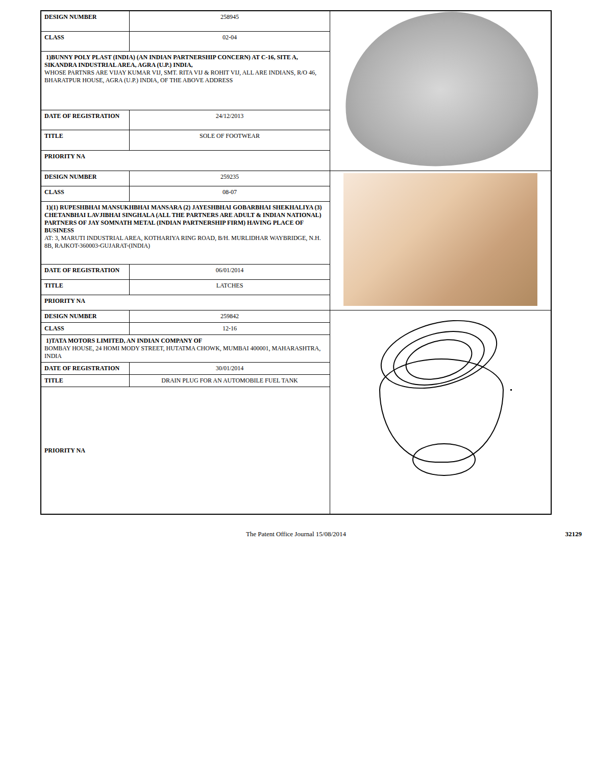| DESIGN NUMBER | 258945 | |
| CLASS | 02-04 |
| 1)BUNNY POLY PLAST (INDIA) (AN INDIAN PARTNERSHIP CONCERN) AT C-16, SITE A, SIKANDRA INDUSTRIAL AREA, AGRA (U.P.) INDIA, WHOSE PARTNRS ARE VIJAY KUMAR VIJ, SMT. RITA VIJ & ROHIT VIJ, ALL ARE INDIANS, R/O 46, BHARATPUR HOUSE, AGRA (U.P.) INDIA, OF THE ABOVE ADDRESS |
| DATE OF REGISTRATION | 24/12/2013 |
| TITLE | SOLE OF FOOTWEAR |
| PRIORITY NA |
| DESIGN NUMBER | 259235 | |
| CLASS | 08-07 |
| 1)(1) RUPESHBHAI MANSUKHBHAI MANSARA (2) JAYESHBHAI GOBARBHAI SHEKHALIYA (3) CHETANBHAI LAVJIBHAI SINGHALA (ALL THE PARTNERS ARE ADULT & INDIAN NATIONAL) PARTNERS OF JAY SOMNATH METAL (INDIAN PARTNERSHIP FIRM) HAVING PLACE OF BUSINESS AT: 3, MARUTI INDUSTRIAL AREA, KOTHARIYA RING ROAD, B/H. MURLIDHAR WAYBRIDGE, N.H. 8B, RAJKOT-360003-GUJARAT-(INDIA) |
| DATE OF REGISTRATION | 06/01/2014 |
| TITLE | LATCHES |
| PRIORITY NA |
| DESIGN NUMBER | 259842 | |
| CLASS | 12-16 |
| 1)TATA MOTORS LIMITED, AN INDIAN COMPANY OF BOMBAY HOUSE, 24 HOMI MODY STREET, HUTATMA CHOWK, MUMBAI 400001, MAHARASHTRA, INDIA |
| DATE OF REGISTRATION | 30/01/2014 |
| TITLE | DRAIN PLUG FOR AN AUTOMOBILE FUEL TANK |
| PRIORITY NA |
The Patent Office Journal 15/08/2014 32129